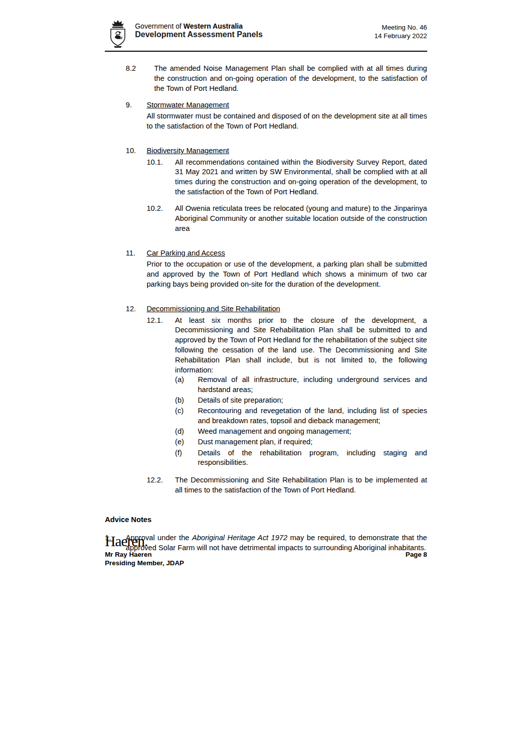Government of Western Australia
Development Assessment Panels
Meeting No. 46
14 February 2022
8.2
The amended Noise Management Plan shall be complied with at all times during the construction and on-going operation of the development, to the satisfaction of the Town of Port Hedland.
9.
Stormwater Management
All stormwater must be contained and disposed of on the development site at all times to the satisfaction of the Town of Port Hedland.
10.
Biodiversity Management
10.1.
All recommendations contained within the Biodiversity Survey Report, dated 31 May 2021 and written by SW Environmental, shall be complied with at all times during the construction and on-going operation of the development, to the satisfaction of the Town of Port Hedland.
10.2.
All Owenia reticulata trees be relocated (young and mature) to the Jinparinya Aboriginal Community or another suitable location outside of the construction area
11.
Car Parking and Access
Prior to the occupation or use of the development, a parking plan shall be submitted and approved by the Town of Port Hedland which shows a minimum of two car parking bays being provided on-site for the duration of the development.
12.
Decommissioning and Site Rehabilitation
12.1.
At least six months prior to the closure of the development, a Decommissioning and Site Rehabilitation Plan shall be submitted to and approved by the Town of Port Hedland for the rehabilitation of the subject site following the cessation of the land use. The Decommissioning and Site Rehabilitation Plan shall include, but is not limited to, the following information:
(a) Removal of all infrastructure, including underground services and hardstand areas;
(b) Details of site preparation;
(c) Recontouring and revegetation of the land, including list of species and breakdown rates, topsoil and dieback management;
(d) Weed management and ongoing management;
(e) Dust management plan, if required;
(f) Details of the rehabilitation program, including staging and responsibilities.
12.2.
The Decommissioning and Site Rehabilitation Plan is to be implemented at all times to the satisfaction of the Town of Port Hedland.
Advice Notes
1.
Approval under the Aboriginal Heritage Act 1972 may be required, to demonstrate that the approved Solar Farm will not have detrimental impacts to surrounding Aboriginal inhabitants.
Haeren.
Mr Ray Haeren
Presiding Member, JDAP
Page 8